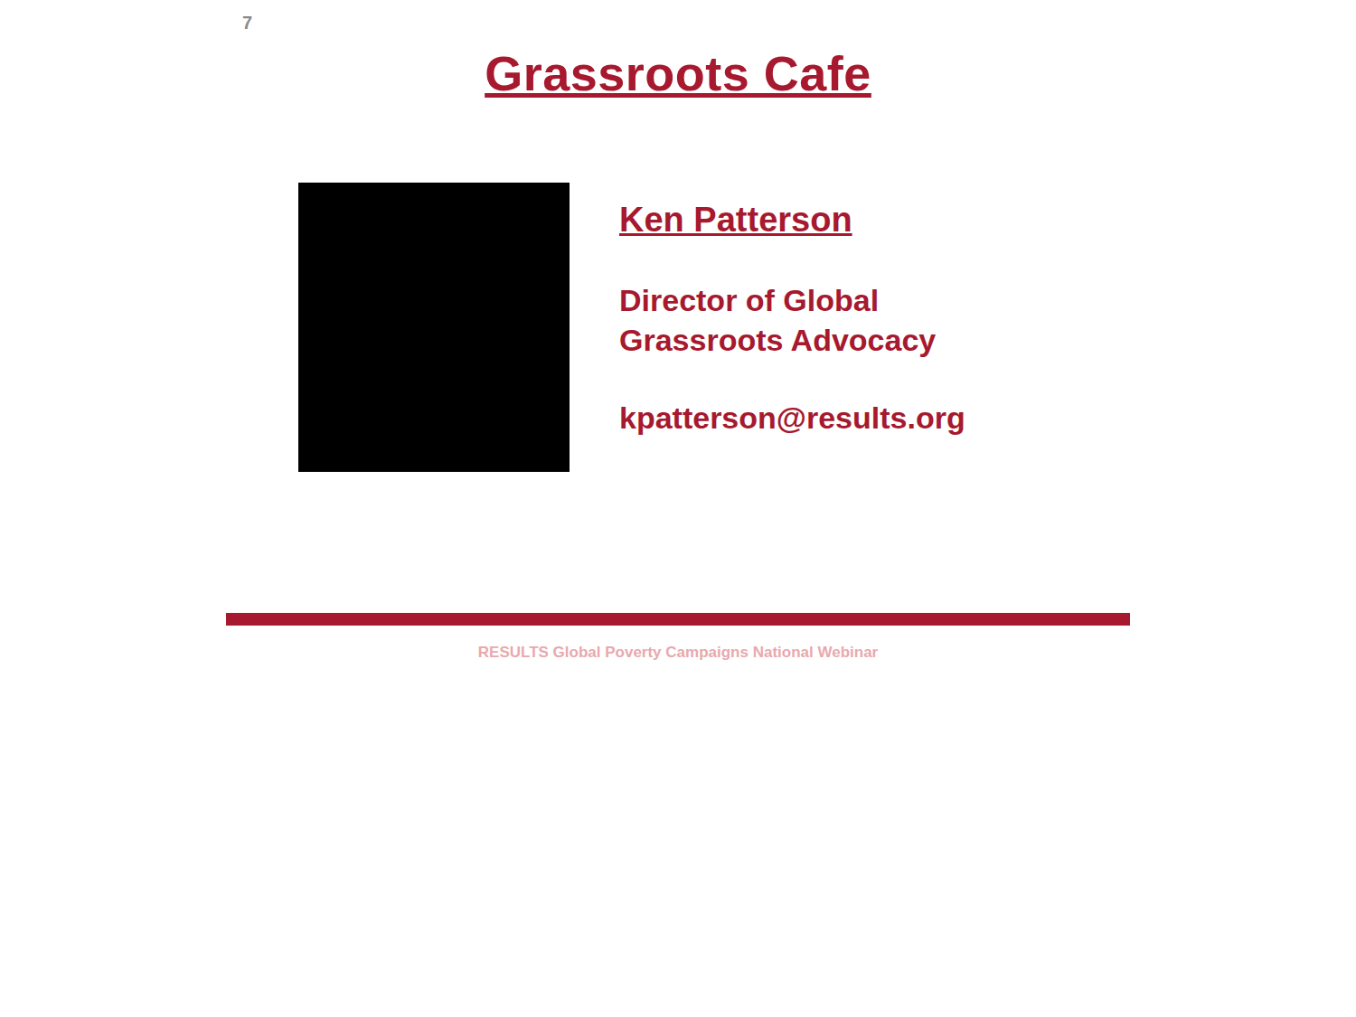7
Grassroots Cafe
Ken Patterson
Director of Global
Grassroots Advocacy
kpatterson@results.org
RESULTS Global Poverty Campaigns National Webinar